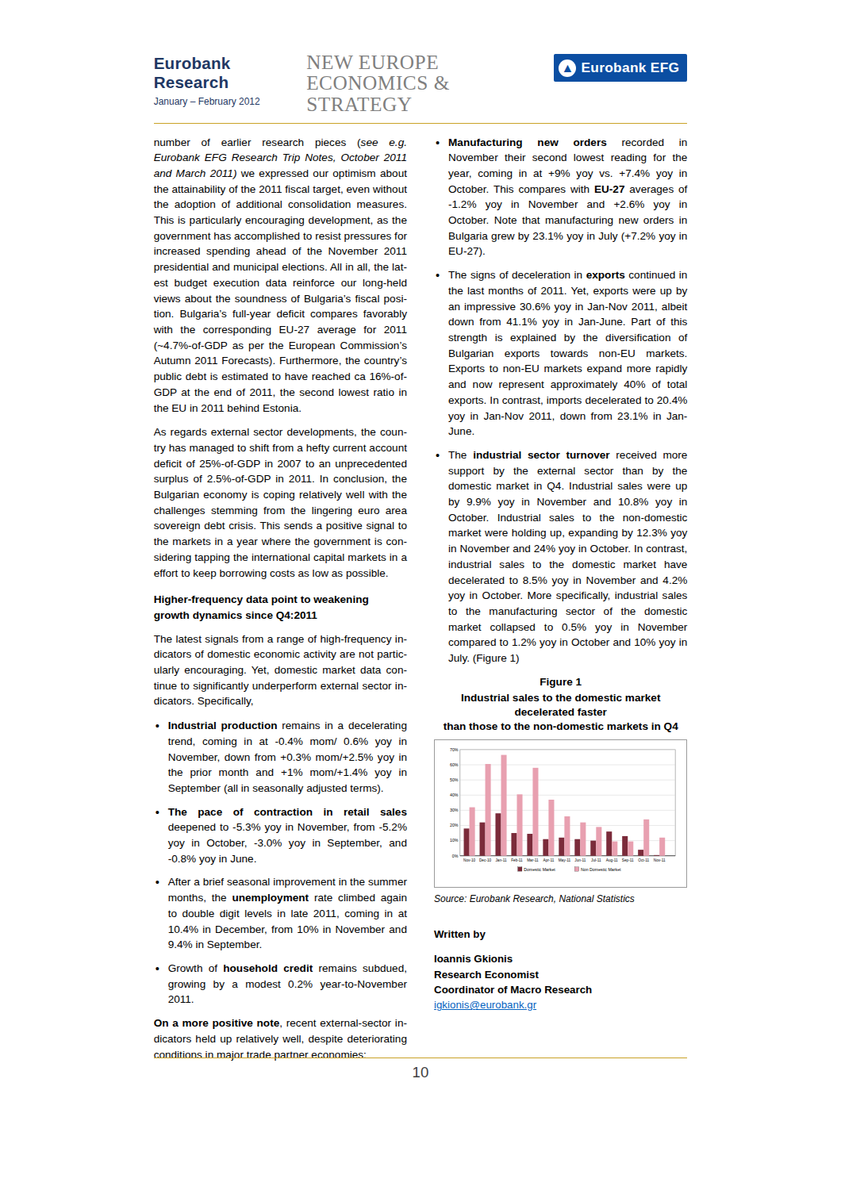Eurobank Research
January – February 2012
NEW EUROPE
ECONOMICS & STRATEGY
▲ Eurobank EFG
number of earlier research pieces (see e.g. Eurobank EFG Research Trip Notes, October 2011 and March 2011) we expressed our optimism about the attainability of the 2011 fiscal target, even without the adoption of additional consolidation measures. This is particularly encouraging development, as the government has accomplished to resist pressures for increased spending ahead of the November 2011 presidential and municipal elections. All in all, the latest budget execution data reinforce our long-held views about the soundness of Bulgaria’s fiscal position. Bulgaria’s full-year deficit compares favorably with the corresponding EU-27 average for 2011 (~4.7%-of-GDP as per the European Commission’s Autumn 2011 Forecasts). Furthermore, the country’s public debt is estimated to have reached ca 16%-of-GDP at the end of 2011, the second lowest ratio in the EU in 2011 behind Estonia.
As regards external sector developments, the country has managed to shift from a hefty current account deficit of 25%-of-GDP in 2007 to an unprecedented surplus of 2.5%-of-GDP in 2011. In conclusion, the Bulgarian economy is coping relatively well with the challenges stemming from the lingering euro area sovereign debt crisis. This sends a positive signal to the markets in a year where the government is considering tapping the international capital markets in a effort to keep borrowing costs as low as possible.
Higher-frequency data point to weakening growth dynamics since Q4:2011
The latest signals from a range of high-frequency indicators of domestic economic activity are not particularly encouraging. Yet, domestic market data continue to significantly underperform external sector indicators. Specifically,
Industrial production remains in a decelerating trend, coming in at -0.4% mom/ 0.6% yoy in November, down from +0.3% mom/+2.5% yoy in the prior month and +1% mom/+1.4% yoy in September (all in seasonally adjusted terms).
The pace of contraction in retail sales deepened to -5.3% yoy in November, from -5.2% yoy in October, -3.0% yoy in September, and -0.8% yoy in June.
After a brief seasonal improvement in the summer months, the unemployment rate climbed again to double digit levels in late 2011, coming in at 10.4% in December, from 10% in November and 9.4% in September.
Growth of household credit remains subdued, growing by a modest 0.2% year-to-November 2011.
On a more positive note, recent external-sector indicators held up relatively well, despite deteriorating conditions in major trade partner economies:
Manufacturing new orders recorded in November their second lowest reading for the year, coming in at +9% yoy vs. +7.4% yoy in October. This compares with EU-27 averages of -1.2% yoy in November and +2.6% yoy in October. Note that manufacturing new orders in Bulgaria grew by 23.1% yoy in July (+7.2% yoy in EU-27).
The signs of deceleration in exports continued in the last months of 2011. Yet, exports were up by an impressive 30.6% yoy in Jan-Nov 2011, albeit down from 41.1% yoy in Jan-June. Part of this strength is explained by the diversification of Bulgarian exports towards non-EU markets. Exports to non-EU markets expand more rapidly and now represent approximately 40% of total exports. In contrast, imports decelerated to 20.4% yoy in Jan-Nov 2011, down from 23.1% in Jan-June.
The industrial sector turnover received more support by the external sector than by the domestic market in Q4. Industrial sales were up by 9.9% yoy in November and 10.8% yoy in October. Industrial sales to the non-domestic market were holding up, expanding by 12.3% yoy in November and 24% yoy in October. In contrast, industrial sales to the domestic market have decelerated to 8.5% yoy in November and 4.2% yoy in October. More specifically, industrial sales to the manufacturing sector of the domestic market collapsed to 0.5% yoy in November compared to 1.2% yoy in October and 10% yoy in July. (Figure 1)
Figure 1
Industrial sales to the domestic market decelerated faster
than those to the non-domestic markets in Q4
70% 60% 50% 40% 30% 20% 10% 0% Nov-10 Dec-10 Jan-11 Feb-11 Mar-11 Apr-11 May-11 Jun-11 Jul-11 Aug-11 Sep-11 Oct-11 Nov-11 Domestic Market Non Domestic Market
Source: Eurobank Research, National Statistics
Written by
Ioannis Gkionis
Research Economist
Coordinator of Macro Research
igkionis@eurobank.gr
10